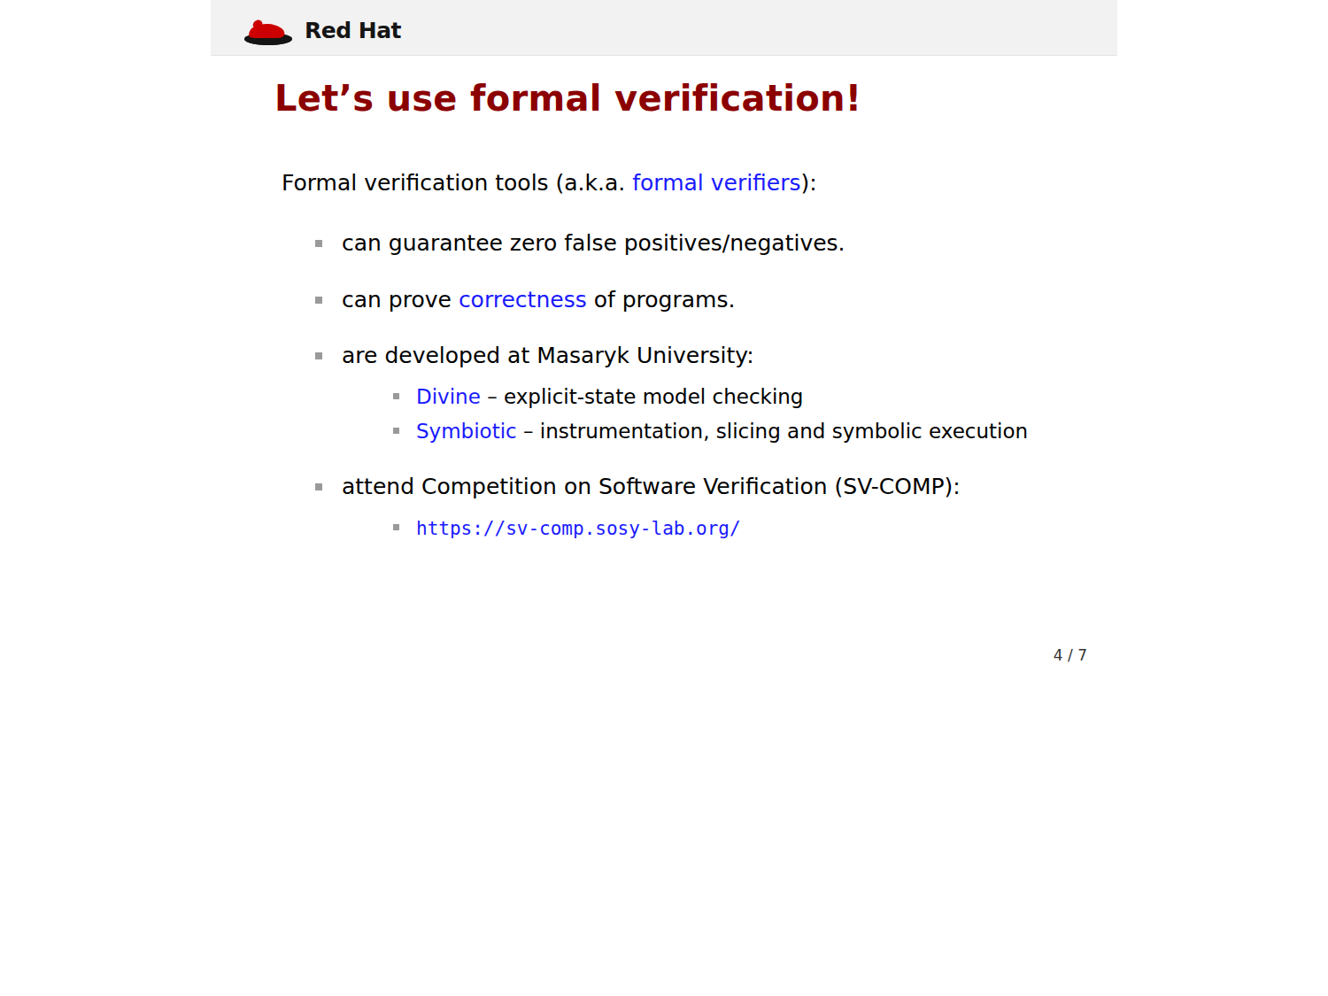Red Hat
Let’s use formal verification!
Formal verification tools (a.k.a. formal verifiers):
can guarantee zero false positives/negatives.
can prove correctness of programs.
are developed at Masaryk University:
Divine – explicit-state model checking
Symbiotic – instrumentation, slicing and symbolic execution
attend Competition on Software Verification (SV-COMP):
https://sv-comp.sosy-lab.org/
4 / 7